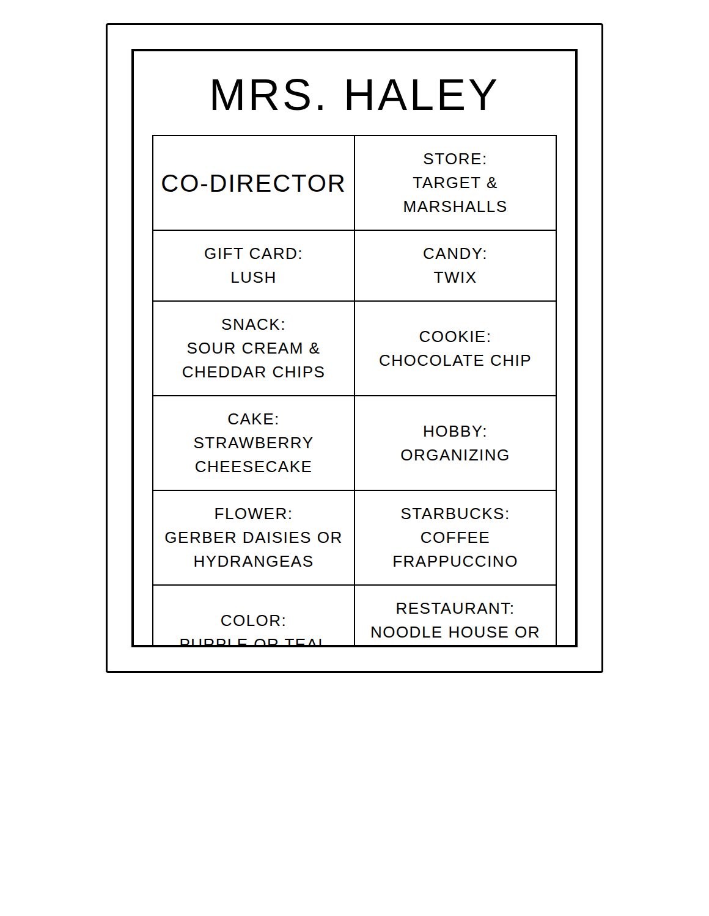Mrs. Haley
| Co-Director | Store: Target & Marshalls |
| Gift Card: Lush | Candy: Twix |
| Snack: Sour Cream & Cheddar Chips | Cookie: Chocolate Chip |
| Cake: Strawberry Cheesecake | Hobby: Organizing |
| Flower: Gerber Daisies or Hydrangeas | Starbucks: Coffee Frappuccino |
| Color: Purple or Teal | Restaurant: Noodle House or Mod Pizza |